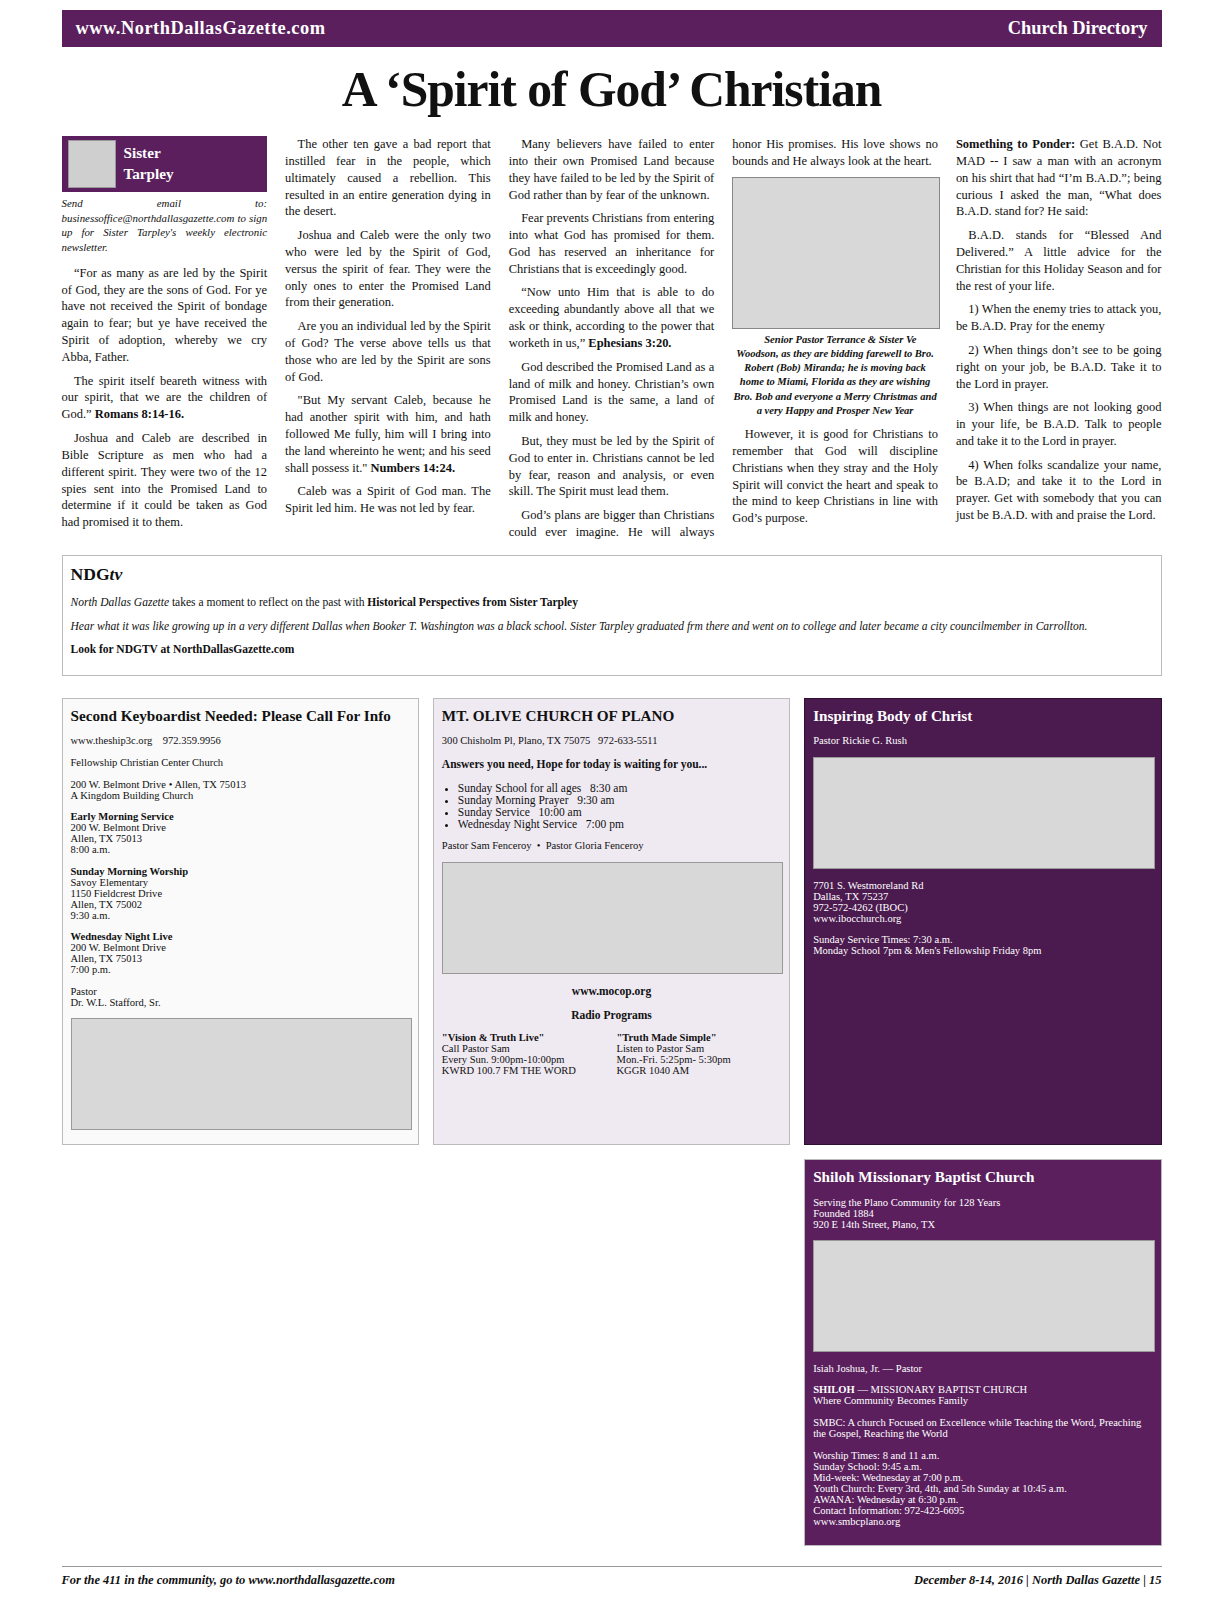www.NorthDallasGazette.com
Church Directory
A ‘Spirit of God’ Christian
Sister
Tarpley
Send email to: businessoffice@northdallasgazette.com to sign up for Sister Tarpley's weekly electronic newsletter.
“For as many as are led by the Spirit of God, they are the sons of God. For ye have not received the Spirit of bondage again to fear; but ye have received the Spirit of adoption, whereby we cry Abba, Father.
The spirit itself beareth witness with our spirit, that we are the children of God.” Romans 8:14-16.
Joshua and Caleb are described in Bible Scripture as men who had a different spirit. They were two of the 12 spies sent into the Promised Land to determine if it could be taken as God had promised it to them.
The other ten gave a bad report that instilled fear in the people, which ultimately caused a rebellion. This resulted in an entire generation dying in the desert.
Joshua and Caleb were the only two who were led by the Spirit of God, versus the spirit of fear. They were the only ones to enter the Promised Land from their generation.
Are you an individual led by the Spirit of God? The verse above tells us that those who are led by the Spirit are sons of God.
"But My servant Caleb, because he had another spirit with him, and hath followed Me fully, him will I bring into the land whereinto he went; and his seed shall possess it." Numbers 14:24.
Caleb was a Spirit of God man. The Spirit led him. He was not led by fear.
Many believers have failed to enter into their own Promised Land because they have failed to be led by the Spirit of God rather than by fear of the unknown.
Fear prevents Christians from entering into what God has promised for them. God has reserved an inheritance for Christians that is exceedingly good.
“Now unto Him that is able to do exceeding abundantly above all that we ask or think, according to the power that worketh in us,” Ephesians 3:20.
God described the Promised Land as a land of milk and honey. Christian’s own Promised Land is the same, a land of milk and honey.
But, they must be led by the Spirit of God to enter in. Christians cannot be led by fear, reason and analysis, or even skill. The Spirit must lead them.
God’s plans are bigger than Christians could ever imagine. He will always honor His promises. His love shows no bounds and He always look at the heart.
Senior Pastor Terrance & Sister Ve Woodson, as they are bidding farewell to Bro. Robert (Bob) Miranda; he is moving back home to Miami, Florida as they are wishing Bro. Bob and everyone a Merry Christmas and a very Happy and Prosper New Year
However, it is good for Christians to remember that God will discipline Christians when they stray and the Holy Spirit will convict the heart and speak to the mind to keep Christians in line with God’s purpose.
Something to Ponder: Get B.A.D. Not MAD -- I saw a man with an acronym on his shirt that had “I’m B.A.D.”; being curious I asked the man, “What does B.A.D. stand for? He said:
B.A.D. stands for “Blessed And Delivered.” A little advice for the Christian for this Holiday Season and for the rest of your life.
1) When the enemy tries to attack you, be B.A.D. Pray for the enemy
2) When things don’t see to be going right on your job, be B.A.D. Take it to the Lord in prayer.
3) When things are not looking good in your life, be B.A.D. Talk to people and take it to the Lord in prayer.
4) When folks scandalize your name, be B.A.D; and take it to the Lord in prayer. Get with somebody that you can just be B.A.D. with and praise the Lord.
NDGtv
North Dallas Gazette takes a moment to reflect on the past with Historical Perspectives from Sister Tarpley
Hear what it was like growing up in a very different Dallas when Booker T. Washington was a black school. Sister Tarpley graduated frm there and went on to college and later became a city councilmember in Carrollton.
Look for NDGTV at NorthDallasGazette.com
Second Keyboardist Needed: Please Call For Info
www.theship3c.org 972.359.9956
Fellowship Christian Center Church
200 W. Belmont Drive • Allen, TX 75013
A Kingdom Building Church
Early Morning Service
200 W. Belmont Drive
Allen, TX 75013
8:00 a.m.
Sunday Morning Worship
Savoy Elementary
1150 Fieldcrest Drive
Allen, TX 75002
9:30 a.m.
Wednesday Night Live
200 W. Belmont Drive
Allen, TX 75013
7:00 p.m.
Pastor
Dr. W.L. Stafford, Sr.
MT. OLIVE CHURCH OF PLANO
300 Chisholm Pl, Plano, TX 75075 972-633-5511
Answers you need, Hope for today is waiting for you...
Sunday School for all ages 8:30 am
Sunday Morning Prayer 9:30 am
Sunday Service 10:00 am
Wednesday Night Service 7:00 pm
Pastor Sam Fenceroy • Pastor Gloria Fenceroy
www.mocop.org
Radio Programs
"Vision & Truth Live"
Call Pastor Sam
Every Sun. 9:00pm-10:00pm
KWRD 100.7 FM THE WORD
"Truth Made Simple"
Listen to Pastor Sam
Mon.-Fri. 5:25pm- 5:30pm
KGGR 1040 AM
Inspiring Body of Christ
Pastor Rickie G. Rush
7701 S. Westmoreland Rd
Dallas, TX 75237
972-572-4262 (IBOC)
www.ibocchurch.org
Sunday Service Times: 7:30 a.m.
Monday School 7pm & Men's Fellowship Friday 8pm
Shiloh Missionary Baptist Church
Serving the Plano Community for 128 Years
Founded 1884
920 E 14th Street, Plano, TX
Isiah Joshua, Jr. — Pastor
SHILOH — MISSIONARY BAPTIST CHURCH
Where Community Becomes Family
SMBC: A church Focused on Excellence while Teaching the Word, Preaching the Gospel, Reaching the World
Worship Times: 8 and 11 a.m.
Sunday School: 9:45 a.m.
Mid-week: Wednesday at 7:00 p.m.
Youth Church: Every 3rd, 4th, and 5th Sunday at 10:45 a.m.
AWANA: Wednesday at 6:30 p.m.
Contact Information: 972-423-6695
www.smbcplano.org
For the 411 in the community, go to www.northdallasgazette.com
December 8-14, 2016 | North Dallas Gazette | 15